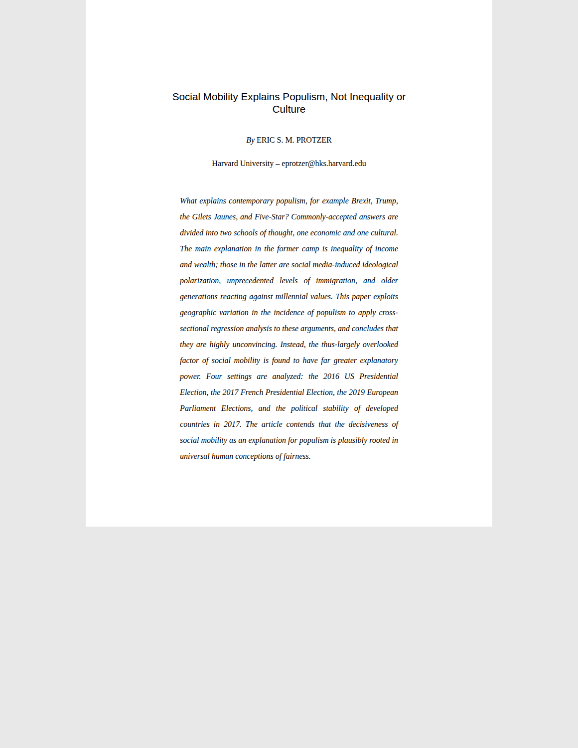Social Mobility Explains Populism, Not Inequality or Culture
By ERIC S. M. PROTZER
Harvard University – eprotzer@hks.harvard.edu
What explains contemporary populism, for example Brexit, Trump, the Gilets Jaunes, and Five-Star? Commonly-accepted answers are divided into two schools of thought, one economic and one cultural. The main explanation in the former camp is inequality of income and wealth; those in the latter are social media-induced ideological polarization, unprecedented levels of immigration, and older generations reacting against millennial values. This paper exploits geographic variation in the incidence of populism to apply cross-sectional regression analysis to these arguments, and concludes that they are highly unconvincing. Instead, the thus-largely overlooked factor of social mobility is found to have far greater explanatory power. Four settings are analyzed: the 2016 US Presidential Election, the 2017 French Presidential Election, the 2019 European Parliament Elections, and the political stability of developed countries in 2017. The article contends that the decisiveness of social mobility as an explanation for populism is plausibly rooted in universal human conceptions of fairness.